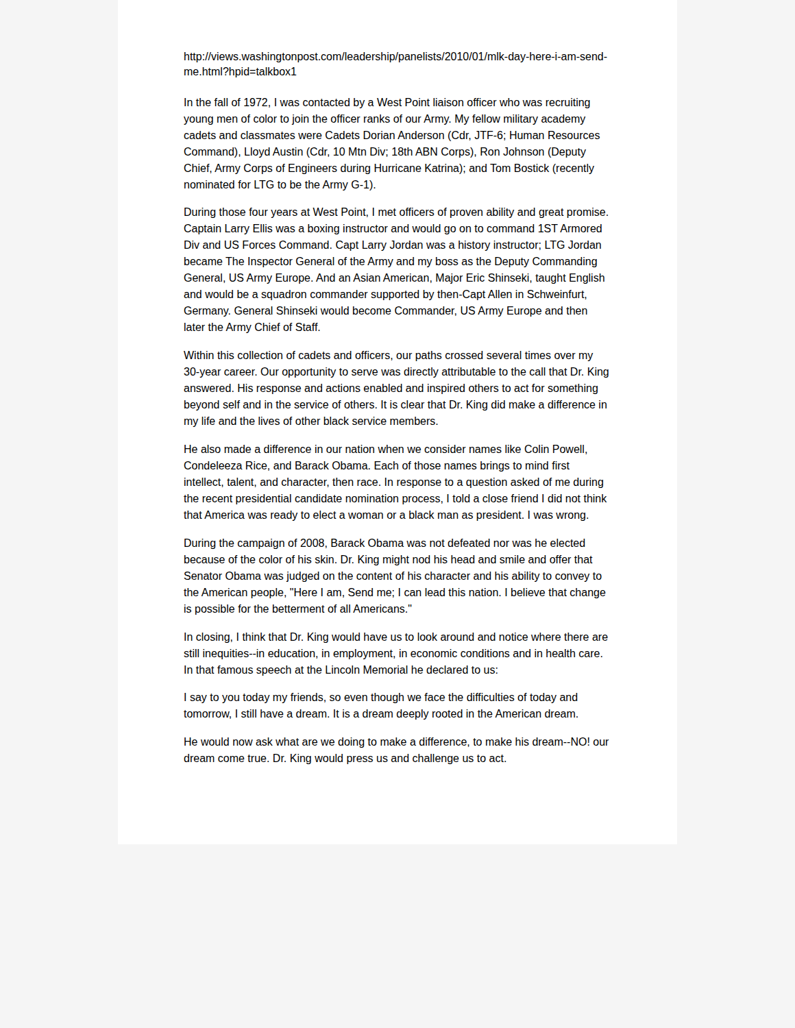http://views.washingtonpost.com/leadership/panelists/2010/01/mlk-day-here-i-am-send-me.html?hpid=talkbox1
In the fall of 1972, I was contacted by a West Point liaison officer who was recruiting young men of color to join the officer ranks of our Army. My fellow military academy cadets and classmates were Cadets Dorian Anderson (Cdr, JTF-6; Human Resources Command), Lloyd Austin (Cdr, 10 Mtn Div; 18th ABN Corps), Ron Johnson (Deputy Chief, Army Corps of Engineers during Hurricane Katrina); and Tom Bostick (recently nominated for LTG to be the Army G-1).
During those four years at West Point, I met officers of proven ability and great promise. Captain Larry Ellis was a boxing instructor and would go on to command 1ST Armored Div and US Forces Command. Capt Larry Jordan was a history instructor; LTG Jordan became The Inspector General of the Army and my boss as the Deputy Commanding General, US Army Europe. And an Asian American, Major Eric Shinseki, taught English and would be a squadron commander supported by then-Capt Allen in Schweinfurt, Germany. General Shinseki would become Commander, US Army Europe and then later the Army Chief of Staff.
Within this collection of cadets and officers, our paths crossed several times over my 30-year career. Our opportunity to serve was directly attributable to the call that Dr. King answered. His response and actions enabled and inspired others to act for something beyond self and in the service of others. It is clear that Dr. King did make a difference in my life and the lives of other black service members.
He also made a difference in our nation when we consider names like Colin Powell, Condeleeza Rice, and Barack Obama. Each of those names brings to mind first intellect, talent, and character, then race. In response to a question asked of me during the recent presidential candidate nomination process, I told a close friend I did not think that America was ready to elect a woman or a black man as president. I was wrong.
During the campaign of 2008, Barack Obama was not defeated nor was he elected because of the color of his skin. Dr. King might nod his head and smile and offer that Senator Obama was judged on the content of his character and his ability to convey to the American people, "Here I am, Send me; I can lead this nation. I believe that change is possible for the betterment of all Americans."
In closing, I think that Dr. King would have us to look around and notice where there are still inequities--in education, in employment, in economic conditions and in health care. In that famous speech at the Lincoln Memorial he declared to us:
I say to you today my friends, so even though we face the difficulties of today and tomorrow, I still have a dream. It is a dream deeply rooted in the American dream.
He would now ask what are we doing to make a difference, to make his dream--NO! our dream come true. Dr. King would press us and challenge us to act.